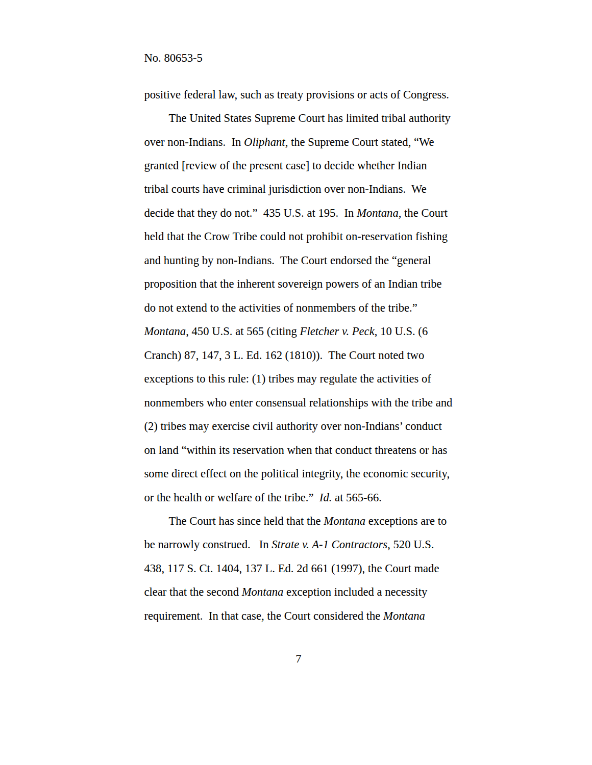No. 80653-5
positive federal law, such as treaty provisions or acts of Congress.
The United States Supreme Court has limited tribal authority over non-Indians. In Oliphant, the Supreme Court stated, “We granted [review of the present case] to decide whether Indian tribal courts have criminal jurisdiction over non-Indians. We decide that they do not.” 435 U.S. at 195. In Montana, the Court held that the Crow Tribe could not prohibit on-reservation fishing and hunting by non-Indians. The Court endorsed the “general proposition that the inherent sovereign powers of an Indian tribe do not extend to the activities of nonmembers of the tribe.” Montana, 450 U.S. at 565 (citing Fletcher v. Peck, 10 U.S. (6 Cranch) 87, 147, 3 L. Ed. 162 (1810)). The Court noted two exceptions to this rule: (1) tribes may regulate the activities of nonmembers who enter consensual relationships with the tribe and (2) tribes may exercise civil authority over non-Indians’ conduct on land “within its reservation when that conduct threatens or has some direct effect on the political integrity, the economic security, or the health or welfare of the tribe.” Id. at 565-66.
The Court has since held that the Montana exceptions are to be narrowly construed. In Strate v. A-1 Contractors, 520 U.S. 438, 117 S. Ct. 1404, 137 L. Ed. 2d 661 (1997), the Court made clear that the second Montana exception included a necessity requirement. In that case, the Court considered the Montana
7